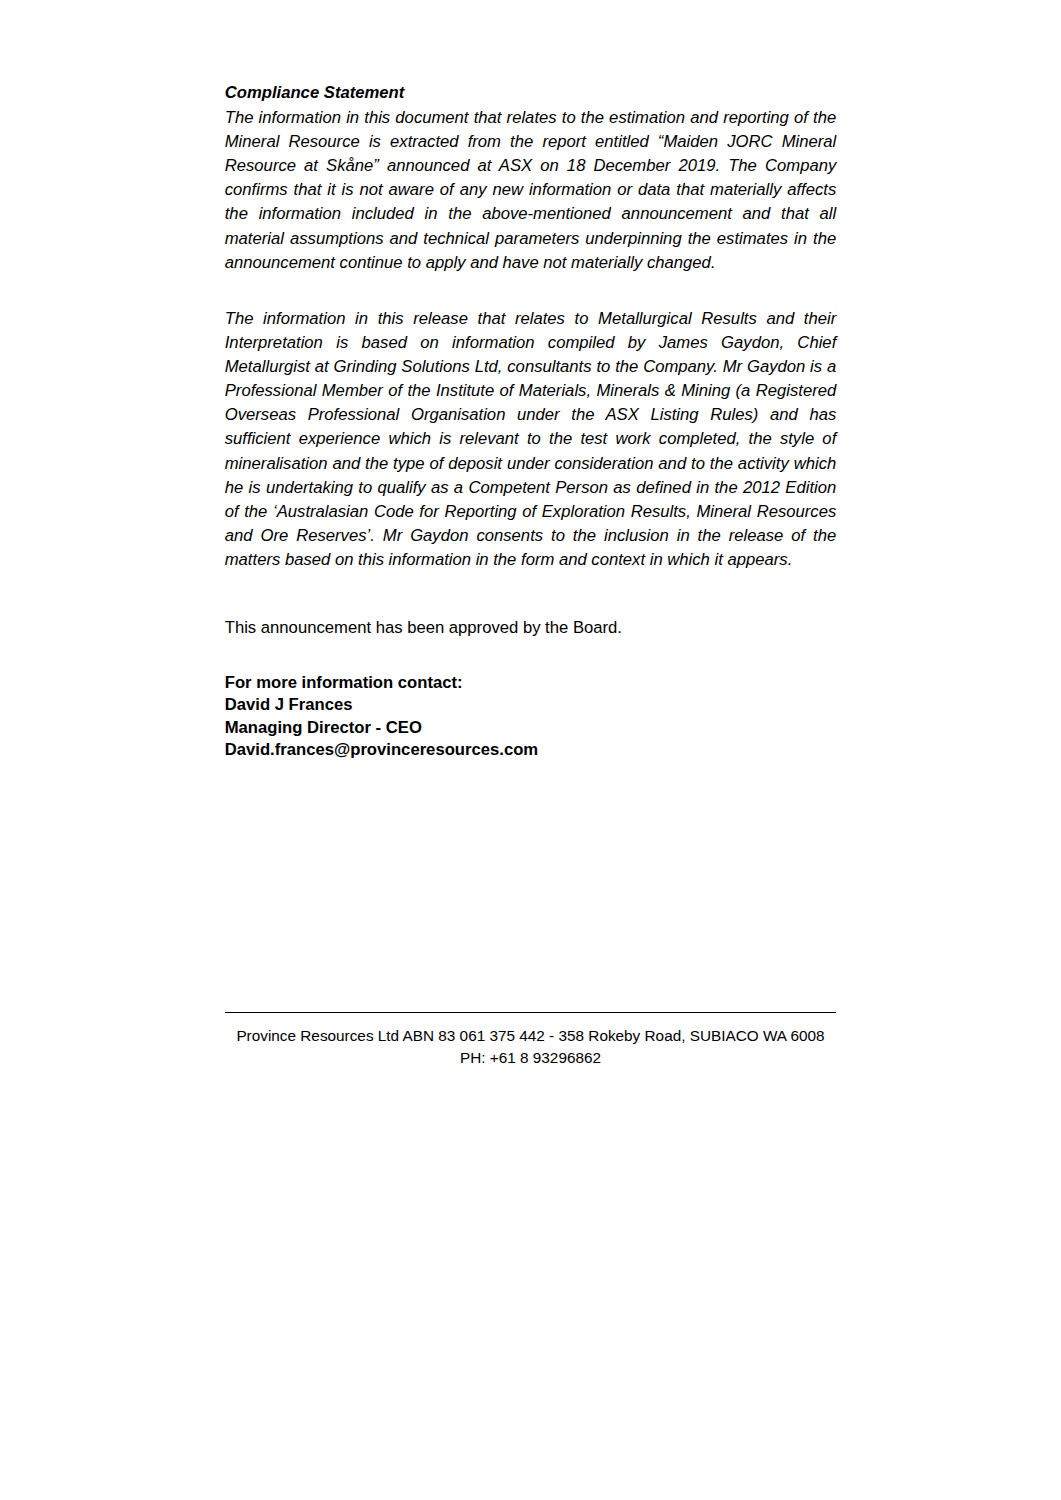Compliance Statement
The information in this document that relates to the estimation and reporting of the Mineral Resource is extracted from the report entitled “Maiden JORC Mineral Resource at Skåne” announced at ASX on 18 December 2019. The Company confirms that it is not aware of any new information or data that materially affects the information included in the above-mentioned announcement and that all material assumptions and technical parameters underpinning the estimates in the announcement continue to apply and have not materially changed.
The information in this release that relates to Metallurgical Results and their Interpretation is based on information compiled by James Gaydon, Chief Metallurgist at Grinding Solutions Ltd, consultants to the Company. Mr Gaydon is a Professional Member of the Institute of Materials, Minerals & Mining (a Registered Overseas Professional Organisation under the ASX Listing Rules) and has sufficient experience which is relevant to the test work completed, the style of mineralisation and the type of deposit under consideration and to the activity which he is undertaking to qualify as a Competent Person as defined in the 2012 Edition of the ‘Australasian Code for Reporting of Exploration Results, Mineral Resources and Ore Reserves’. Mr Gaydon consents to the inclusion in the release of the matters based on this information in the form and context in which it appears.
This announcement has been approved by the Board.
For more information contact:
David J Frances
Managing Director - CEO
David.frances@provinceresources.com
Province Resources Ltd ABN 83 061 375 442 - 358 Rokeby Road, SUBIACO WA 6008 PH: +61 8 93296862